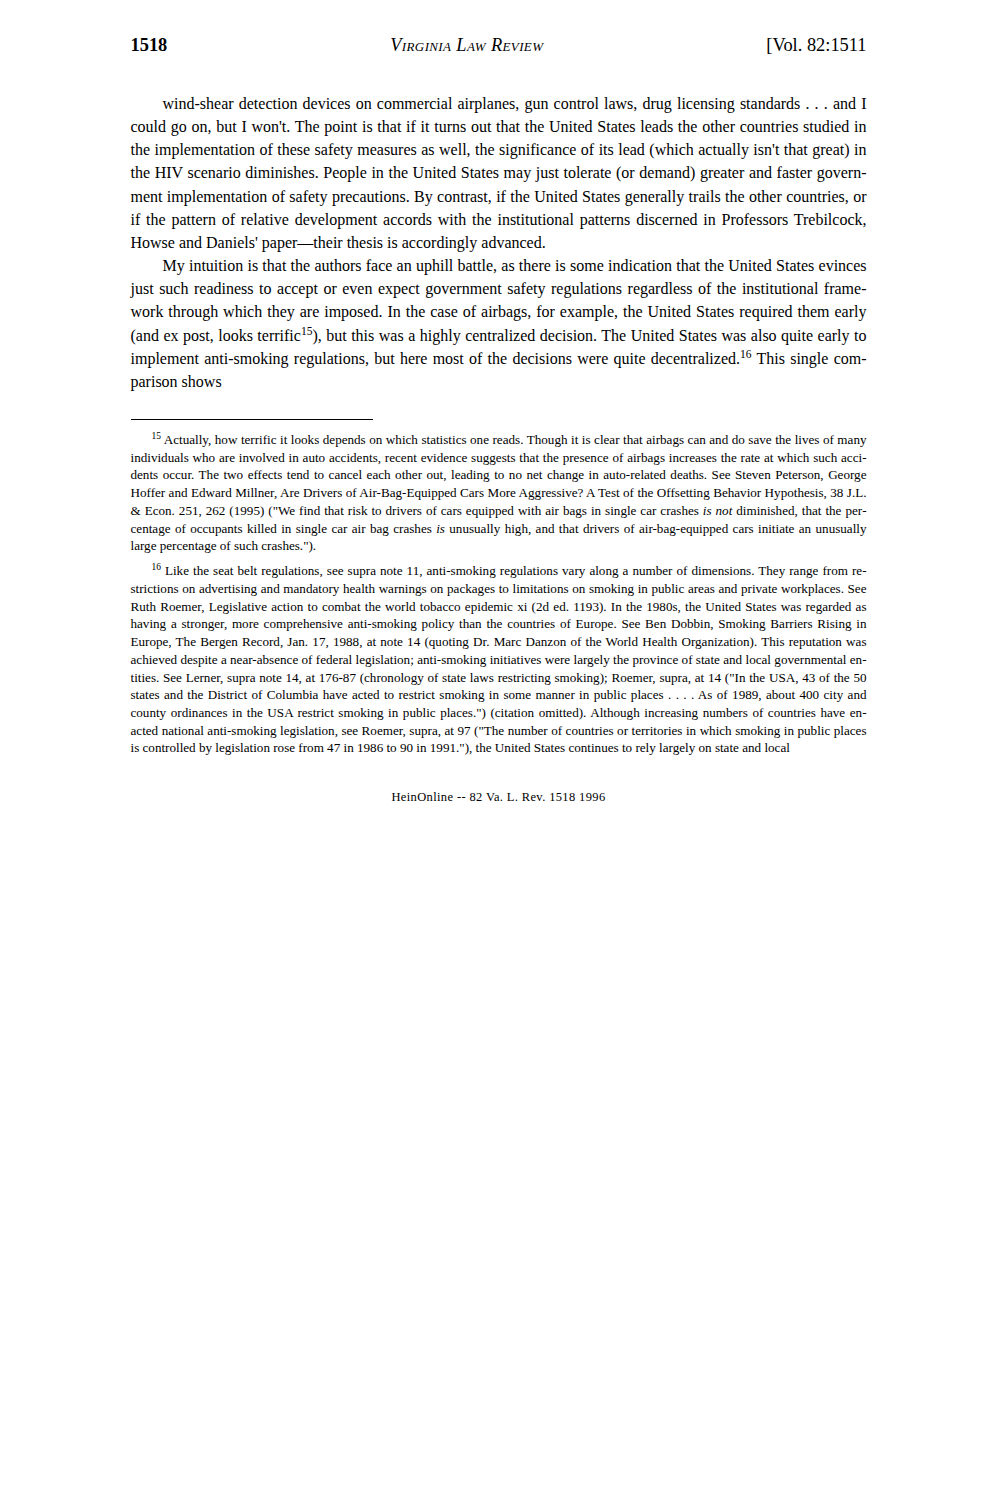1518 Virginia Law Review [Vol. 82:1511
wind-shear detection devices on commercial airplanes, gun control laws, drug licensing standards . . . and I could go on, but I won't. The point is that if it turns out that the United States leads the other countries studied in the implementation of these safety measures as well, the significance of its lead (which actually isn't that great) in the HIV scenario diminishes. People in the United States may just tolerate (or demand) greater and faster government implementation of safety precautions. By contrast, if the United States generally trails the other countries, or if the pattern of relative development accords with the institutional patterns discerned in Professors Trebilcock, Howse and Daniels' paper—their thesis is accordingly advanced.
My intuition is that the authors face an uphill battle, as there is some indication that the United States evinces just such readiness to accept or even expect government safety regulations regardless of the institutional framework through which they are imposed. In the case of airbags, for example, the United States required them early (and ex post, looks terrific15), but this was a highly centralized decision. The United States was also quite early to implement anti-smoking regulations, but here most of the decisions were quite decentralized.16 This single comparison shows
15 Actually, how terrific it looks depends on which statistics one reads. Though it is clear that airbags can and do save the lives of many individuals who are involved in auto accidents, recent evidence suggests that the presence of airbags increases the rate at which such accidents occur. The two effects tend to cancel each other out, leading to no net change in auto-related deaths. See Steven Peterson, George Hoffer and Edward Millner, Are Drivers of Air-Bag-Equipped Cars More Aggressive? A Test of the Offsetting Behavior Hypothesis, 38 J.L. & Econ. 251, 262 (1995) ("We find that risk to drivers of cars equipped with air bags in single car crashes is not diminished, that the percentage of occupants killed in single car air bag crashes is unusually high, and that drivers of air-bag-equipped cars initiate an unusually large percentage of such crashes.").
16 Like the seat belt regulations, see supra note 11, anti-smoking regulations vary along a number of dimensions. They range from restrictions on advertising and mandatory health warnings on packages to limitations on smoking in public areas and private workplaces. See Ruth Roemer, Legislative action to combat the world tobacco epidemic xi (2d ed. 1193). In the 1980s, the United States was regarded as having a stronger, more comprehensive anti-smoking policy than the countries of Europe. See Ben Dobbin, Smoking Barriers Rising in Europe, The Bergen Record, Jan. 17, 1988, at note 14 (quoting Dr. Marc Danzon of the World Health Organization). This reputation was achieved despite a near-absence of federal legislation; anti-smoking initiatives were largely the province of state and local governmental entities. See Lerner, supra note 14, at 176-87 (chronology of state laws restricting smoking); Roemer, supra, at 14 ("In the USA, 43 of the 50 states and the District of Columbia have acted to restrict smoking in some manner in public places . . . . As of 1989, about 400 city and county ordinances in the USA restrict smoking in public places.") (citation omitted). Although increasing numbers of countries have enacted national anti-smoking legislation, see Roemer, supra, at 97 ("The number of countries or territories in which smoking in public places is controlled by legislation rose from 47 in 1986 to 90 in 1991."), the United States continues to rely largely on state and local
HeinOnline -- 82 Va. L. Rev. 1518 1996